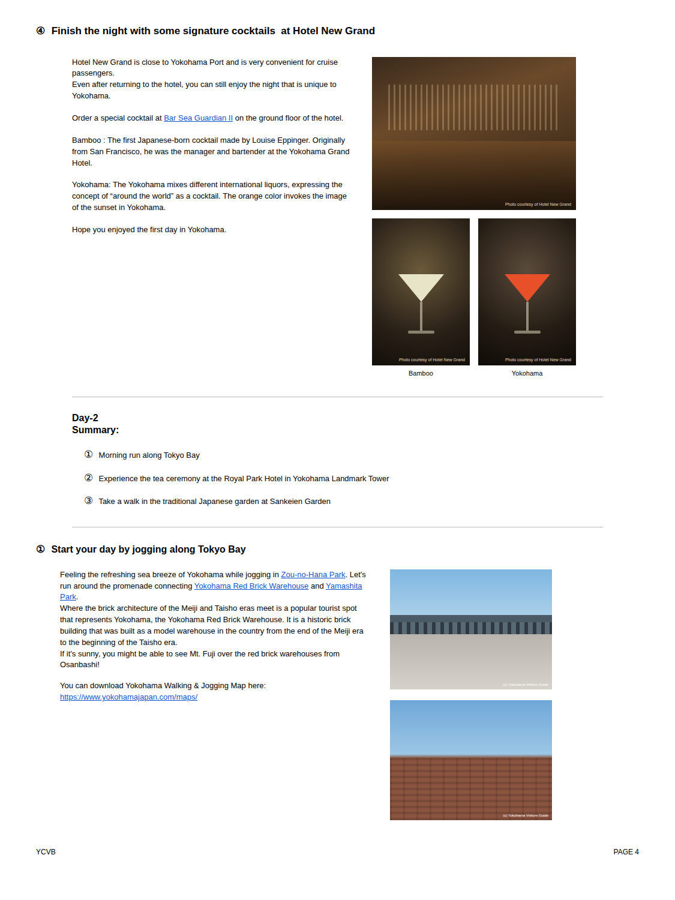④ Finish the night with some signature cocktails at Hotel New Grand
Hotel New Grand is close to Yokohama Port and is very convenient for cruise passengers.
Even after returning to the hotel, you can still enjoy the night that is unique to Yokohama.
Order a special cocktail at Bar Sea Guardian II on the ground floor of the hotel.
Bamboo : The first Japanese-born cocktail made by Louise Eppinger. Originally from San Francisco, he was the manager and bartender at the Yokohama Grand Hotel.
Yokohama: The Yokohama mixes different international liquors, expressing the concept of “around the world” as a cocktail. The orange color invokes the image of the sunset in Yokohama.
Hope you enjoyed the first day in Yokohama.
Photo courtesy of Hotel New Grand
Photo courtesy of Hotel New Grand
Bamboo
Photo courtesy of Hotel New Grand
Yokohama
Day-2
Summary:
① Morning run along Tokyo Bay
② Experience the tea ceremony at the Royal Park Hotel in Yokohama Landmark Tower
③ Take a walk in the traditional Japanese garden at Sankeien Garden
① Start your day by jogging along Tokyo Bay
Feeling the refreshing sea breeze of Yokohama while jogging in Zou-no-Hana Park. Let's run around the promenade connecting Yokohama Red Brick Warehouse and Yamashita Park.
Where the brick architecture of the Meiji and Taisho eras meet is a popular tourist spot that represents Yokohama, the Yokohama Red Brick Warehouse. It is a historic brick building that was built as a model warehouse in the country from the end of the Meiji era to the beginning of the Taisho era.
If it's sunny, you might be able to see Mt. Fuji over the red brick warehouses from Osanbashi!
You can download Yokohama Walking & Jogging Map here:
https://www.yokohamajapan.com/maps/
(c) Yokohama Visitors Guide
(c) Yokohama Visitors Guide
YCVB PAGE 4